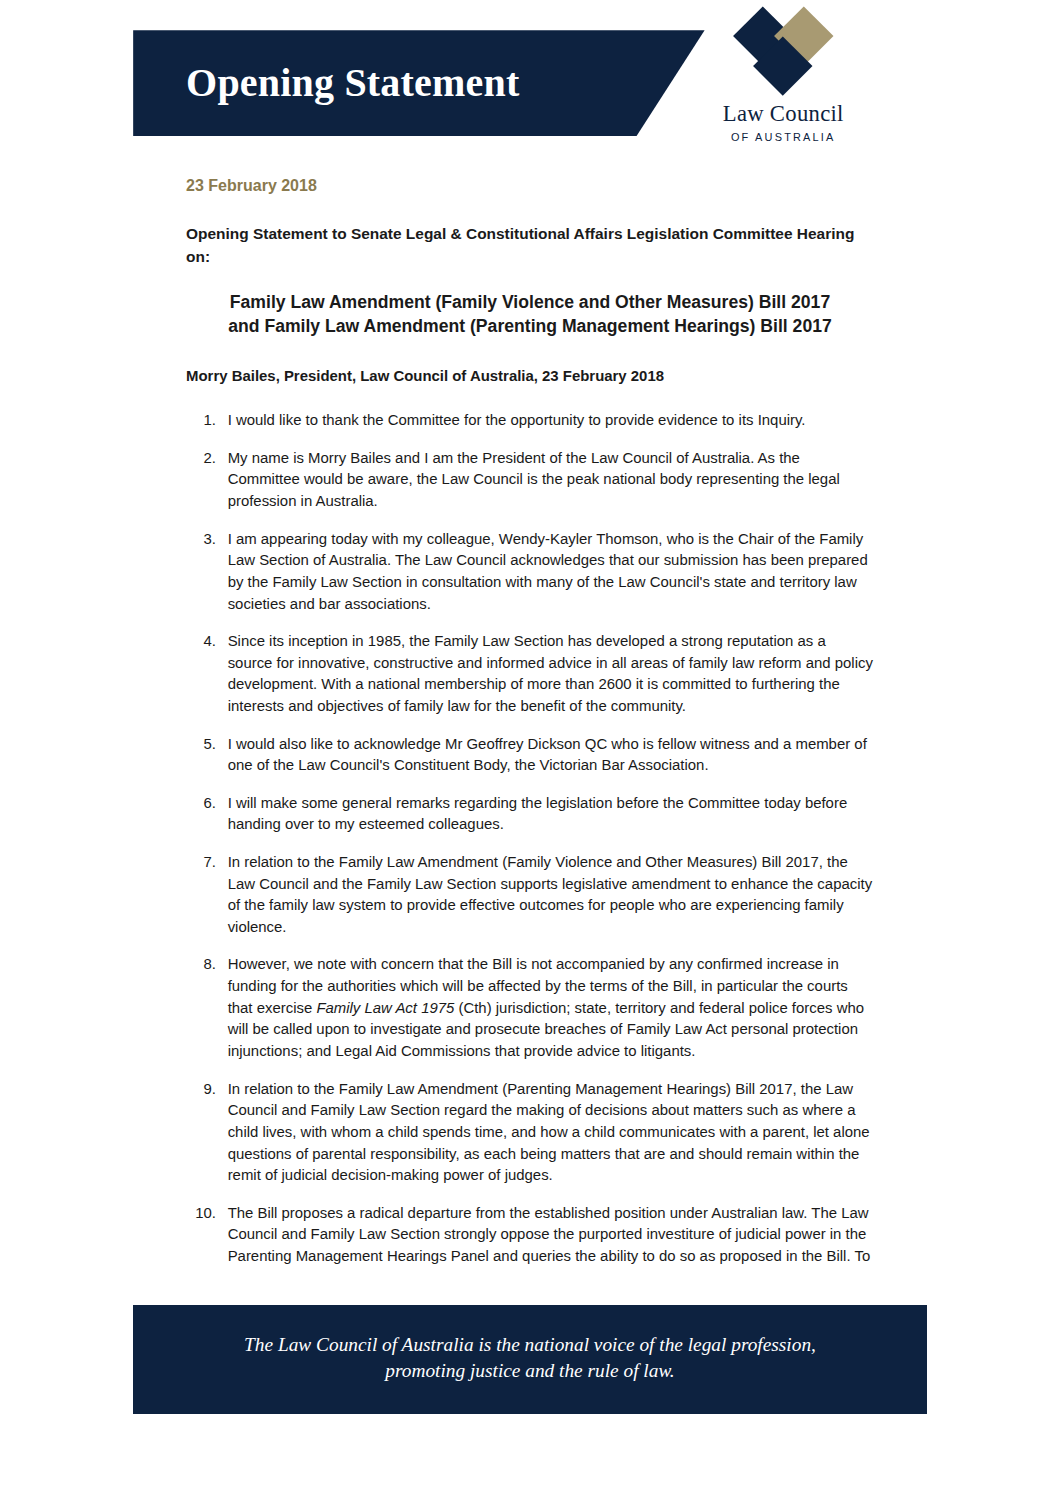Opening Statement
Law Council
OF AUSTRALIA
23 February 2018
Opening Statement to Senate Legal & Constitutional Affairs Legislation Committee Hearing on:
Family Law Amendment (Family Violence and Other Measures) Bill 2017
and Family Law Amendment (Parenting Management Hearings) Bill 2017
Morry Bailes, President, Law Council of Australia, 23 February 2018
I would like to thank the Committee for the opportunity to provide evidence to its Inquiry.
My name is Morry Bailes and I am the President of the Law Council of Australia. As the Committee would be aware, the Law Council is the peak national body representing the legal profession in Australia.
I am appearing today with my colleague, Wendy-Kayler Thomson, who is the Chair of the Family Law Section of Australia. The Law Council acknowledges that our submission has been prepared by the Family Law Section in consultation with many of the Law Council's state and territory law societies and bar associations.
Since its inception in 1985, the Family Law Section has developed a strong reputation as a source for innovative, constructive and informed advice in all areas of family law reform and policy development. With a national membership of more than 2600 it is committed to furthering the interests and objectives of family law for the benefit of the community.
I would also like to acknowledge Mr Geoffrey Dickson QC who is fellow witness and a member of one of the Law Council's Constituent Body, the Victorian Bar Association.
I will make some general remarks regarding the legislation before the Committee today before handing over to my esteemed colleagues.
In relation to the Family Law Amendment (Family Violence and Other Measures) Bill 2017, the Law Council and the Family Law Section supports legislative amendment to enhance the capacity of the family law system to provide effective outcomes for people who are experiencing family violence.
However, we note with concern that the Bill is not accompanied by any confirmed increase in funding for the authorities which will be affected by the terms of the Bill, in particular the courts that exercise Family Law Act 1975 (Cth) jurisdiction; state, territory and federal police forces who will be called upon to investigate and prosecute breaches of Family Law Act personal protection injunctions; and Legal Aid Commissions that provide advice to litigants.
In relation to the Family Law Amendment (Parenting Management Hearings) Bill 2017, the Law Council and Family Law Section regard the making of decisions about matters such as where a child lives, with whom a child spends time, and how a child communicates with a parent, let alone questions of parental responsibility, as each being matters that are and should remain within the remit of judicial decision-making power of judges.
The Bill proposes a radical departure from the established position under Australian law. The Law Council and Family Law Section strongly oppose the purported investiture of judicial power in the Parenting Management Hearings Panel and queries the ability to do so as proposed in the Bill. To
The Law Council of Australia is the national voice of the legal profession,
promoting justice and the rule of law.